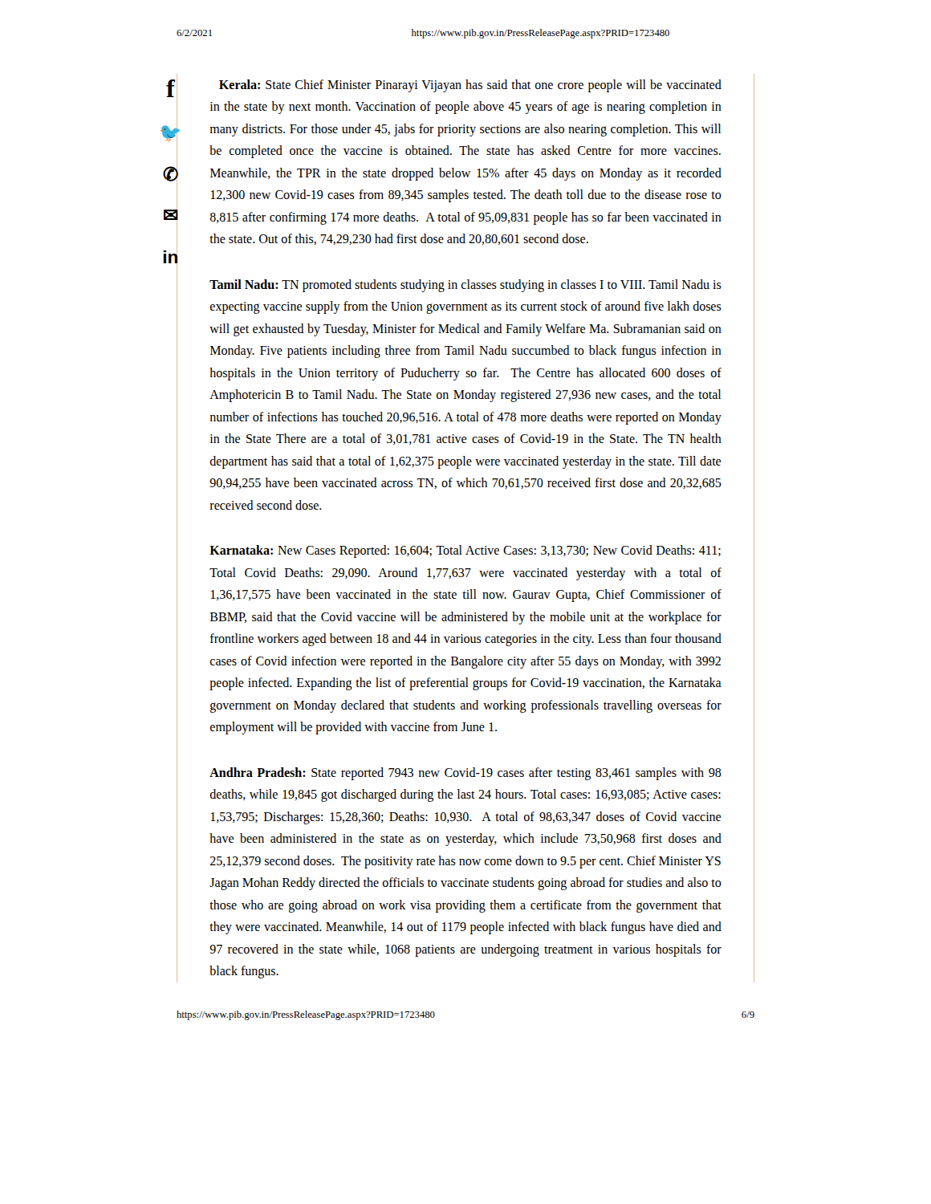6/2/2021
https://www.pib.gov.in/PressReleasePage.aspx?PRID=1723480
f 🐦 ✆ ✉ in
Kerala: State Chief Minister Pinarayi Vijayan has said that one crore people will be vaccinated in the state by next month. Vaccination of people above 45 years of age is nearing completion in many districts. For those under 45, jabs for priority sections are also nearing completion. This will be completed once the vaccine is obtained. The state has asked Centre for more vaccines. Meanwhile, the TPR in the state dropped below 15% after 45 days on Monday as it recorded 12,300 new Covid-19 cases from 89,345 samples tested. The death toll due to the disease rose to 8,815 after confirming 174 more deaths. A total of 95,09,831 people has so far been vaccinated in the state. Out of this, 74,29,230 had first dose and 20,80,601 second dose.
Tamil Nadu: TN promoted students studying in classes studying in classes I to VIII. Tamil Nadu is expecting vaccine supply from the Union government as its current stock of around five lakh doses will get exhausted by Tuesday, Minister for Medical and Family Welfare Ma. Subramanian said on Monday. Five patients including three from Tamil Nadu succumbed to black fungus infection in hospitals in the Union territory of Puducherry so far. The Centre has allocated 600 doses of Amphotericin B to Tamil Nadu. The State on Monday registered 27,936 new cases, and the total number of infections has touched 20,96,516. A total of 478 more deaths were reported on Monday in the State There are a total of 3,01,781 active cases of Covid-19 in the State. The TN health department has said that a total of 1,62,375 people were vaccinated yesterday in the state. Till date 90,94,255 have been vaccinated across TN, of which 70,61,570 received first dose and 20,32,685 received second dose.
Karnataka: New Cases Reported: 16,604; Total Active Cases: 3,13,730; New Covid Deaths: 411; Total Covid Deaths: 29,090. Around 1,77,637 were vaccinated yesterday with a total of 1,36,17,575 have been vaccinated in the state till now. Gaurav Gupta, Chief Commissioner of BBMP, said that the Covid vaccine will be administered by the mobile unit at the workplace for frontline workers aged between 18 and 44 in various categories in the city. Less than four thousand cases of Covid infection were reported in the Bangalore city after 55 days on Monday, with 3992 people infected. Expanding the list of preferential groups for Covid-19 vaccination, the Karnataka government on Monday declared that students and working professionals travelling overseas for employment will be provided with vaccine from June 1.
Andhra Pradesh: State reported 7943 new Covid-19 cases after testing 83,461 samples with 98 deaths, while 19,845 got discharged during the last 24 hours. Total cases: 16,93,085; Active cases: 1,53,795; Discharges: 15,28,360; Deaths: 10,930. A total of 98,63,347 doses of Covid vaccine have been administered in the state as on yesterday, which include 73,50,968 first doses and 25,12,379 second doses. The positivity rate has now come down to 9.5 per cent. Chief Minister YS Jagan Mohan Reddy directed the officials to vaccinate students going abroad for studies and also to those who are going abroad on work visa providing them a certificate from the government that they were vaccinated. Meanwhile, 14 out of 1179 people infected with black fungus have died and 97 recovered in the state while, 1068 patients are undergoing treatment in various hospitals for black fungus.
https://www.pib.gov.in/PressReleasePage.aspx?PRID=1723480
6/9